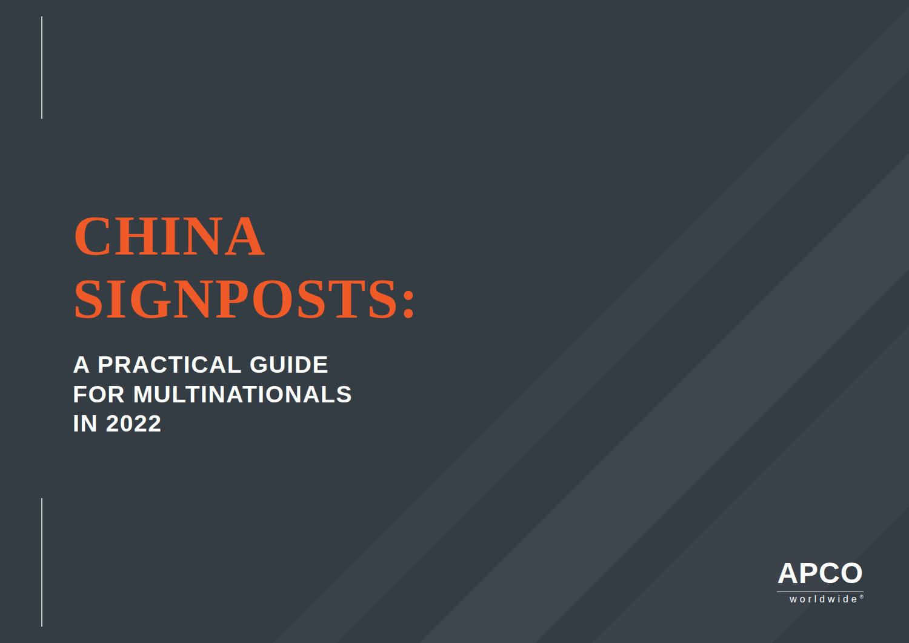China Signposts:
A Practical Guide for Multinationals in 2022
APCO worldwide®